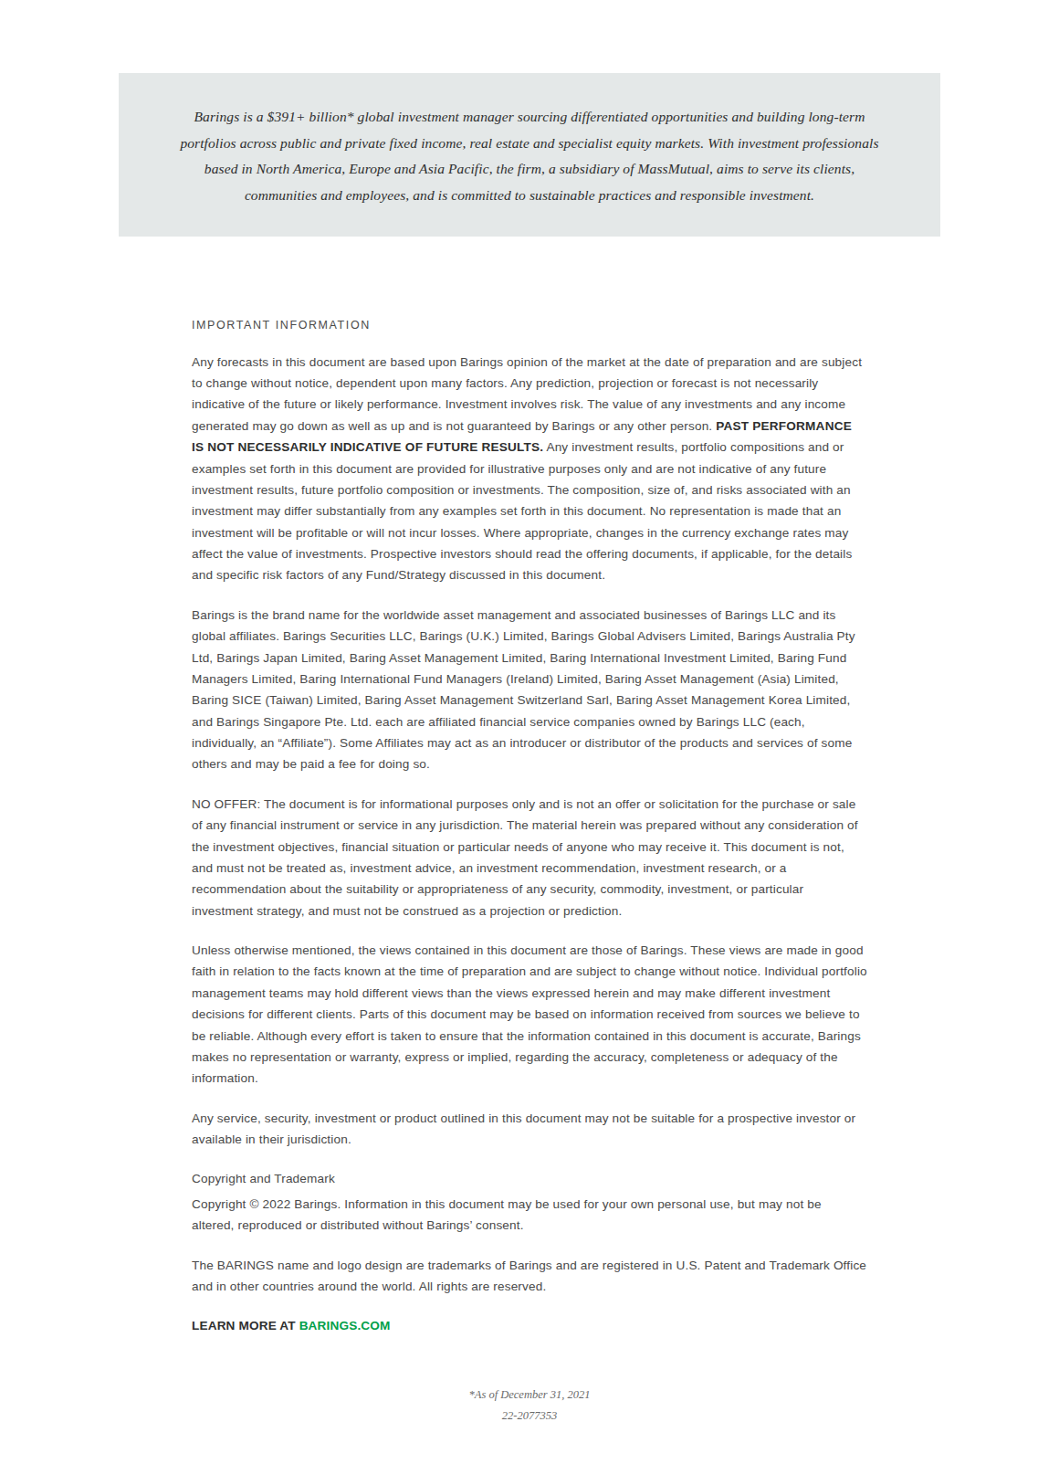Barings is a $391+ billion* global investment manager sourcing differentiated opportunities and building long-term portfolios across public and private fixed income, real estate and specialist equity markets. With investment professionals based in North America, Europe and Asia Pacific, the firm, a subsidiary of MassMutual, aims to serve its clients, communities and employees, and is committed to sustainable practices and responsible investment.
Important Information
Any forecasts in this document are based upon Barings opinion of the market at the date of preparation and are subject to change without notice, dependent upon many factors. Any prediction, projection or forecast is not necessarily indicative of the future or likely performance. Investment involves risk. The value of any investments and any income generated may go down as well as up and is not guaranteed by Barings or any other person. PAST PERFORMANCE IS NOT NECESSARILY INDICATIVE OF FUTURE RESULTS. Any investment results, portfolio compositions and or examples set forth in this document are provided for illustrative purposes only and are not indicative of any future investment results, future portfolio composition or investments. The composition, size of, and risks associated with an investment may differ substantially from any examples set forth in this document. No representation is made that an investment will be profitable or will not incur losses. Where appropriate, changes in the currency exchange rates may affect the value of investments. Prospective investors should read the offering documents, if applicable, for the details and specific risk factors of any Fund/Strategy discussed in this document.
Barings is the brand name for the worldwide asset management and associated businesses of Barings LLC and its global affiliates. Barings Securities LLC, Barings (U.K.) Limited, Barings Global Advisers Limited, Barings Australia Pty Ltd, Barings Japan Limited, Baring Asset Management Limited, Baring International Investment Limited, Baring Fund Managers Limited, Baring International Fund Managers (Ireland) Limited, Baring Asset Management (Asia) Limited, Baring SICE (Taiwan) Limited, Baring Asset Management Switzerland Sarl, Baring Asset Management Korea Limited, and Barings Singapore Pte. Ltd. each are affiliated financial service companies owned by Barings LLC (each, individually, an “Affiliate”). Some Affiliates may act as an introducer or distributor of the products and services of some others and may be paid a fee for doing so.
NO OFFER: The document is for informational purposes only and is not an offer or solicitation for the purchase or sale of any financial instrument or service in any jurisdiction. The material herein was prepared without any consideration of the investment objectives, financial situation or particular needs of anyone who may receive it. This document is not, and must not be treated as, investment advice, an investment recommendation, investment research, or a recommendation about the suitability or appropriateness of any security, commodity, investment, or particular investment strategy, and must not be construed as a projection or prediction.
Unless otherwise mentioned, the views contained in this document are those of Barings. These views are made in good faith in relation to the facts known at the time of preparation and are subject to change without notice. Individual portfolio management teams may hold different views than the views expressed herein and may make different investment decisions for different clients. Parts of this document may be based on information received from sources we believe to be reliable. Although every effort is taken to ensure that the information contained in this document is accurate, Barings makes no representation or warranty, express or implied, regarding the accuracy, completeness or adequacy of the information.
Any service, security, investment or product outlined in this document may not be suitable for a prospective investor or available in their jurisdiction.
Copyright and Trademark
Copyright © 2022 Barings. Information in this document may be used for your own personal use, but may not be altered, reproduced or distributed without Barings’ consent.
The BARINGS name and logo design are trademarks of Barings and are registered in U.S. Patent and Trademark Office and in other countries around the world. All rights are reserved.
LEARN MORE AT BARINGS.COM
*As of December 31, 2021
22-2077353